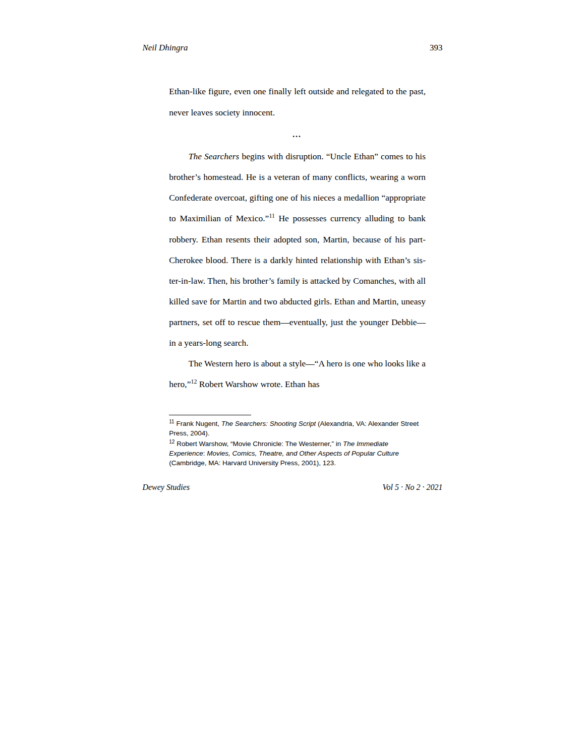Neil Dhingra 393
Ethan-like figure, even one finally left outside and relegated to the past, never leaves society innocent.
…
The Searchers begins with disruption. “Uncle Ethan” comes to his brother’s homestead. He is a veteran of many conflicts, wearing a worn Confederate overcoat, gifting one of his nieces a medallion “appropriate to Maximilian of Mexico.”11 He possesses currency alluding to bank robbery. Ethan resents their adopted son, Martin, because of his part-Cherokee blood. There is a darkly hinted relationship with Ethan’s sister-in-law. Then, his brother’s family is attacked by Comanches, with all killed save for Martin and two abducted girls. Ethan and Martin, uneasy partners, set off to rescue them—eventually, just the younger Debbie—in a years-long search.
The Western hero is about a style—“A hero is one who looks like a hero,”12 Robert Warshow wrote. Ethan has
11 Frank Nugent, The Searchers: Shooting Script (Alexandria, VA: Alexander Street Press, 2004).
12 Robert Warshow, “Movie Chronicle: The Westerner,” in The Immediate Experience: Movies, Comics, Theatre, and Other Aspects of Popular Culture (Cambridge, MA: Harvard University Press, 2001), 123.
Dewey Studies Vol 5 · No 2 · 2021